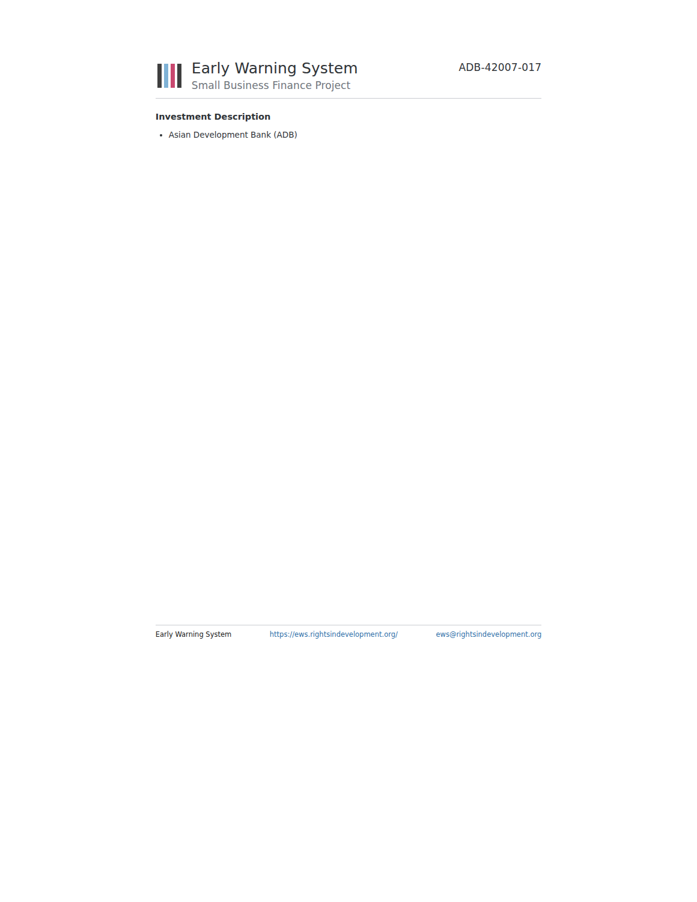Early Warning System
Small Business Finance Project
ADB-42007-017
Investment Description
Asian Development Bank (ADB)
Early Warning System
https://ews.rightsindevelopment.org/
ews@rightsindevelopment.org